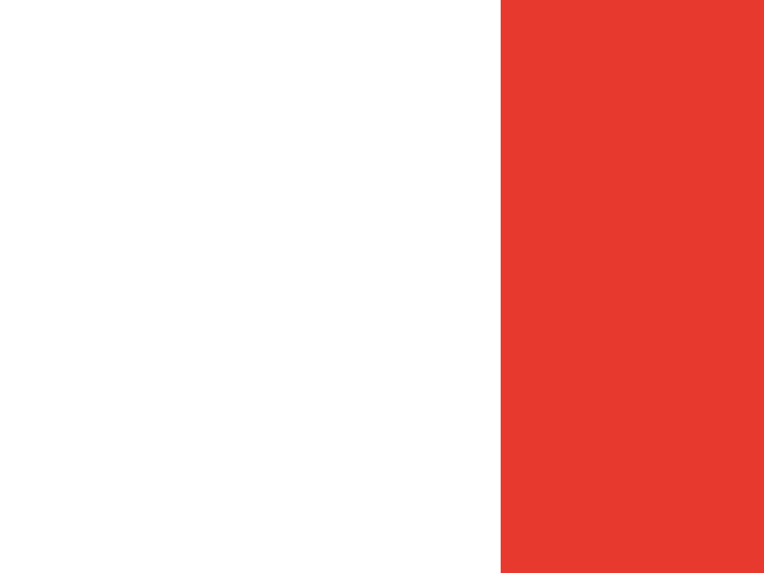●Motivation
●Methodology
●Results
●Conclusion